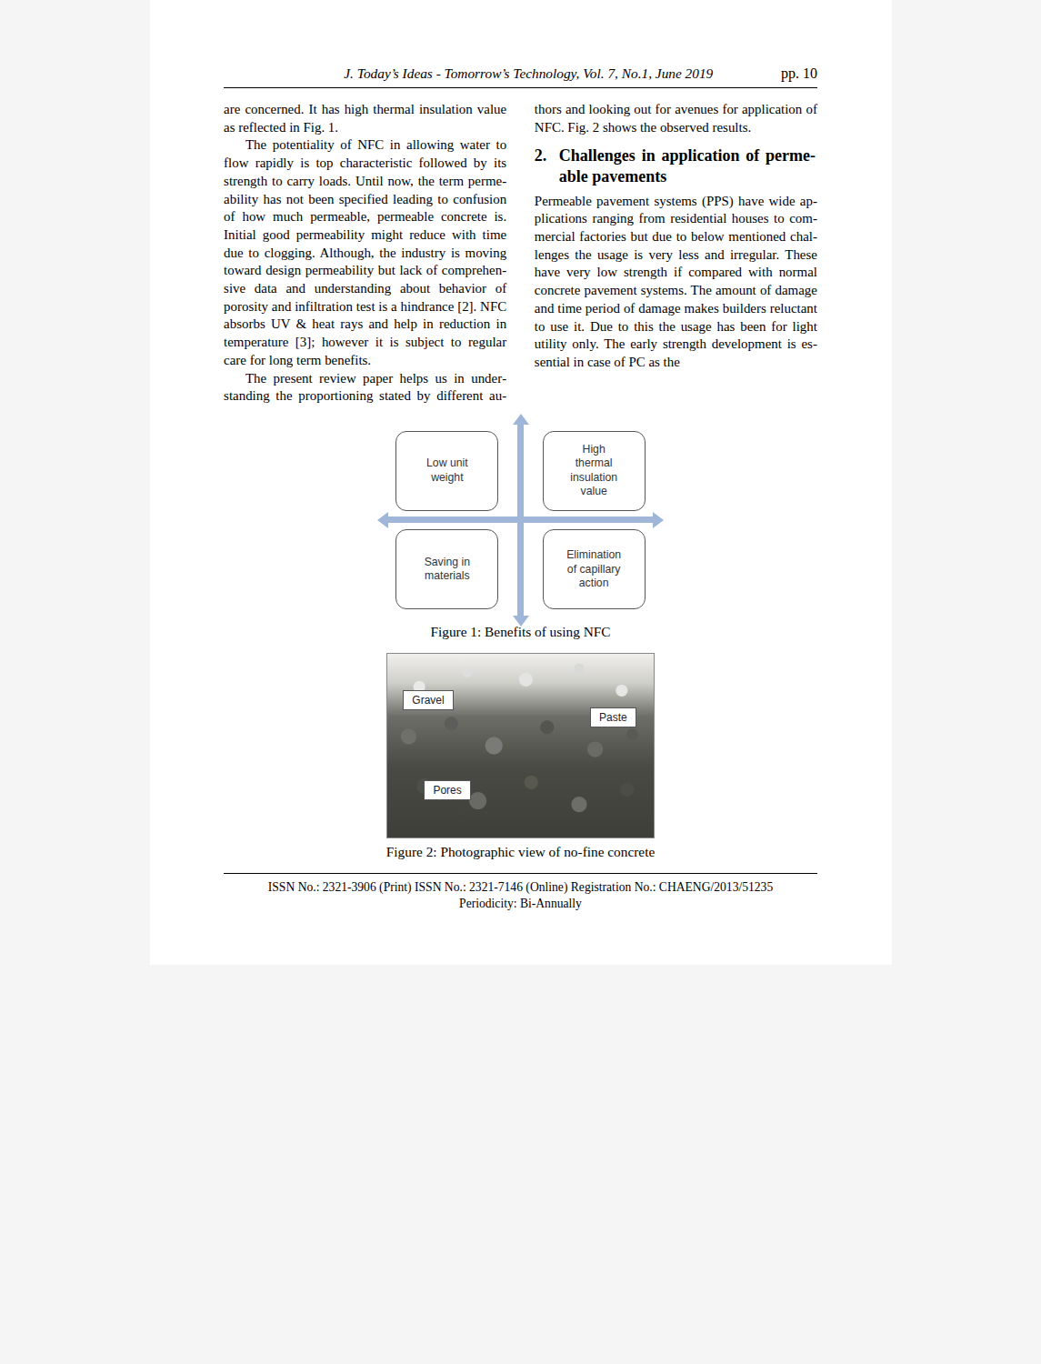J. Today’s Ideas - Tomorrow’s Technology, Vol. 7, No.1, June 2019
pp. 10
are concerned. It has high thermal insulation value as reflected in Fig. 1.
The potentiality of NFC in allowing water to flow rapidly is top characteristic followed by its strength to carry loads. Until now, the term permeability has not been specified leading to confusion of how much permeable, permeable concrete is. Initial good permeability might reduce with time due to clogging. Although, the industry is moving toward design permeability but lack of comprehensive data and understanding about behavior of porosity and infiltration test is a hindrance [2]. NFC absorbs UV & heat rays and help in reduction in temperature [3]; however it is subject to regular care for long term benefits.
The present review paper helps us in understanding the proportioning stated by different authors and looking out for avenues for application of NFC. Fig. 2 shows the observed results.
2. Challenges in application of permeable pavements
Permeable pavement systems (PPS) have wide applications ranging from residential houses to commercial factories but due to below mentioned challenges the usage is very less and irregular. These have very low strength if compared with normal concrete pavement systems. The amount of damage and time period of damage makes builders reluctant to use it. Due to this the usage has been for light utility only. The early strength development is essential in case of PC as the
Low unit
weight
High
thermal
insulation
value
Saving in
materials
Elimination
of capillary
action
Figure 1: Benefits of using NFC
Gravel
Paste
Pores
Figure 2: Photographic view of no-fine concrete
ISSN No.: 2321-3906 (Print) ISSN No.: 2321-7146 (Online) Registration No.: CHAENG/2013/51235
Periodicity: Bi-Annually